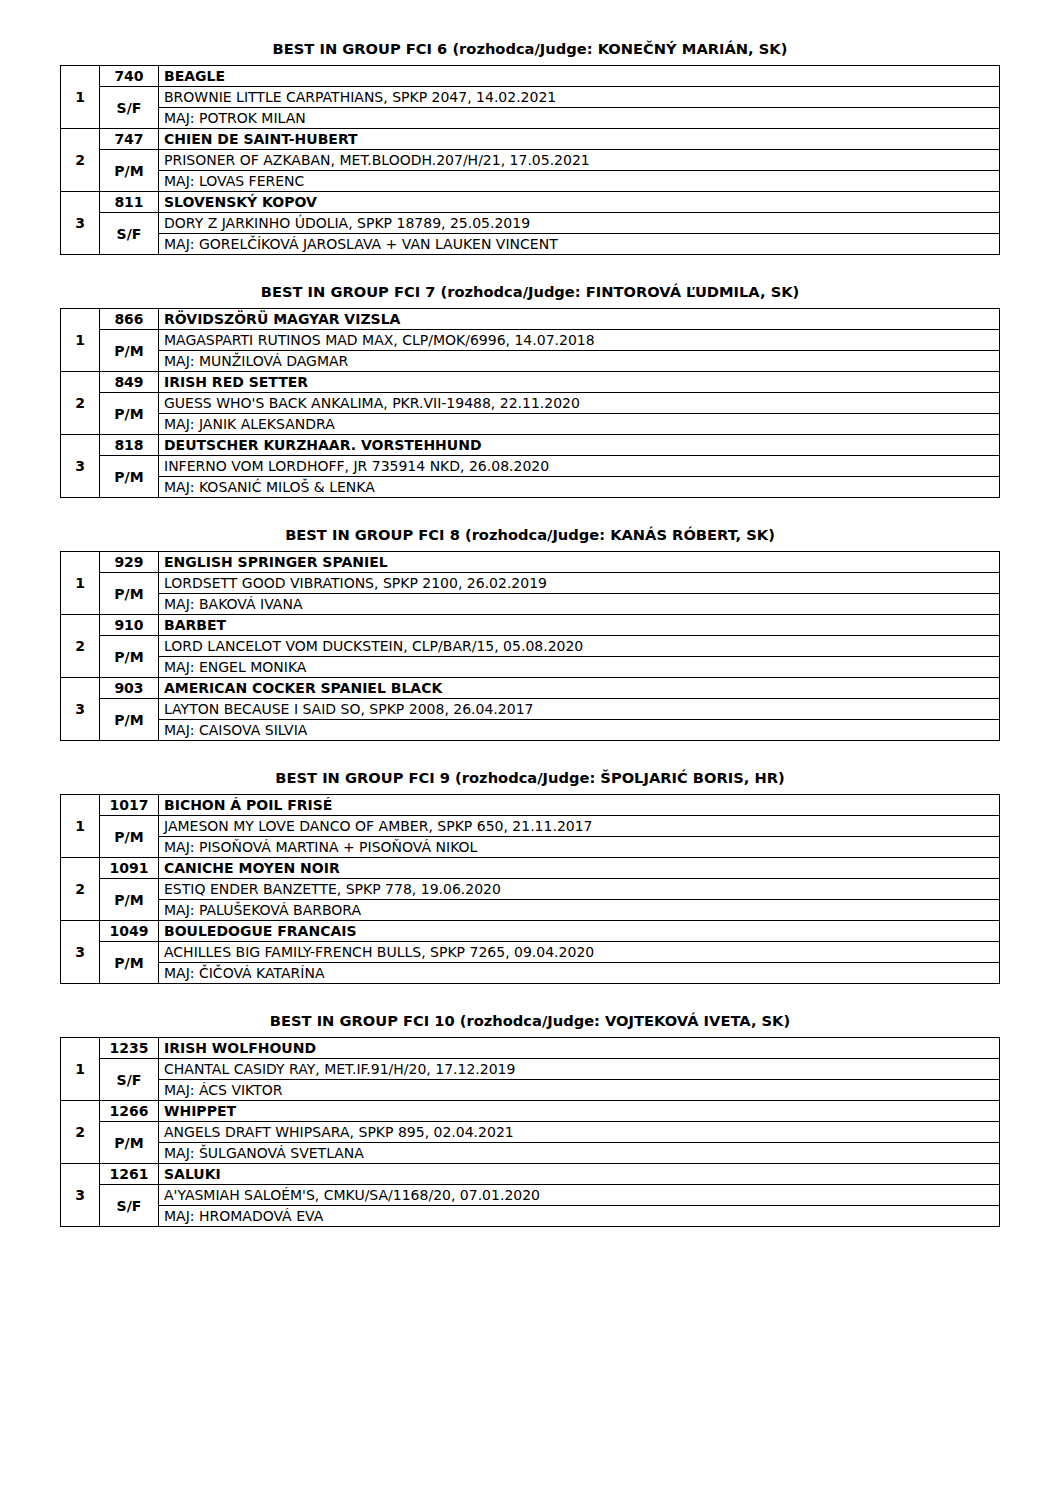BEST IN GROUP FCI 6 (rozhodca/Judge: KONEČNÝ MARIÁN, SK)
| 1 | 740 | BEAGLE |
| S/F | BROWNIE LITTLE CARPATHIANS, SPKP 2047, 14.02.2021 |
| MAJ: POTROK MILAN |
| 2 | 747 | CHIEN DE SAINT-HUBERT |
| P/M | PRISONER OF AZKABAN, MET.BLOODH.207/H/21, 17.05.2021 |
| MAJ: LOVAS FERENC |
| 3 | 811 | SLOVENSKÝ KOPOV |
| S/F | DORY Z JARKINHO ÚDOLIA, SPKP 18789, 25.05.2019 |
| MAJ: GORELČÍKOVÁ JAROSLAVA + VAN LAUKEN VINCENT |
BEST IN GROUP FCI 7 (rozhodca/Judge: FINTOROVÁ ĽUDMILA, SK)
| 1 | 866 | RÖVIDSZÖRÜ MAGYAR VIZSLA |
| P/M | MAGASPARTI RUTINOS MAD MAX, CLP/MOK/6996, 14.07.2018 |
| MAJ: MUNŽILOVÁ DAGMAR |
| 2 | 849 | IRISH RED SETTER |
| P/M | GUESS WHO'S BACK ANKALIMA, PKR.VII-19488, 22.11.2020 |
| MAJ: JANIK ALEKSANDRA |
| 3 | 818 | DEUTSCHER KURZHAAR. VORSTEHHUND |
| P/M | INFERNO VOM LORDHOFF, JR 735914 NKD, 26.08.2020 |
| MAJ: KOSANIĆ MILOŠ & LENKA |
BEST IN GROUP FCI 8 (rozhodca/Judge: KANÁS RÓBERT, SK)
| 1 | 929 | ENGLISH SPRINGER SPANIEL |
| P/M | LORDSETT GOOD VIBRATIONS, SPKP 2100, 26.02.2019 |
| MAJ: BAKOVÁ IVANA |
| 2 | 910 | BARBET |
| P/M | LORD LANCELOT VOM DUCKSTEIN, CLP/BAR/15, 05.08.2020 |
| MAJ: ENGEL MONIKA |
| 3 | 903 | AMERICAN COCKER SPANIEL BLACK |
| P/M | LAYTON BECAUSE I SAID SO, SPKP 2008, 26.04.2017 |
| MAJ: CAISOVA SILVIA |
BEST IN GROUP FCI 9 (rozhodca/Judge: ŠPOLJARIĆ BORIS, HR)
| 1 | 1017 | BICHON Á POIL FRISÉ |
| P/M | JAMESON MY LOVE DANCO OF AMBER, SPKP 650, 21.11.2017 |
| MAJ: PISOŇOVÁ MARTINA + PISOŇOVÁ NIKOL |
| 2 | 1091 | CANICHE MOYEN NOIR |
| P/M | ESTIQ ENDER BANZETTE, SPKP 778, 19.06.2020 |
| MAJ: PALUŠEKOVÁ BARBORA |
| 3 | 1049 | BOULEDOGUE FRANCAIS |
| P/M | ACHILLES BIG FAMILY-FRENCH BULLS, SPKP 7265, 09.04.2020 |
| MAJ: ČIČOVÁ KATARÍNA |
BEST IN GROUP FCI 10 (rozhodca/Judge: VOJTEKOVÁ IVETA, SK)
| 1 | 1235 | IRISH WOLFHOUND |
| S/F | CHANTAL CASIDY RAY, MET.IF.91/H/20, 17.12.2019 |
| MAJ: ÁCS VIKTOR |
| 2 | 1266 | WHIPPET |
| P/M | ANGELS DRAFT WHIPSARA, SPKP 895, 02.04.2021 |
| MAJ: ŠULGANOVÁ SVETLANA |
| 3 | 1261 | SALUKI |
| S/F | A'YASMIAH SALOÉM'S, CMKU/SA/1168/20, 07.01.2020 |
| MAJ: HROMADOVÁ EVA |